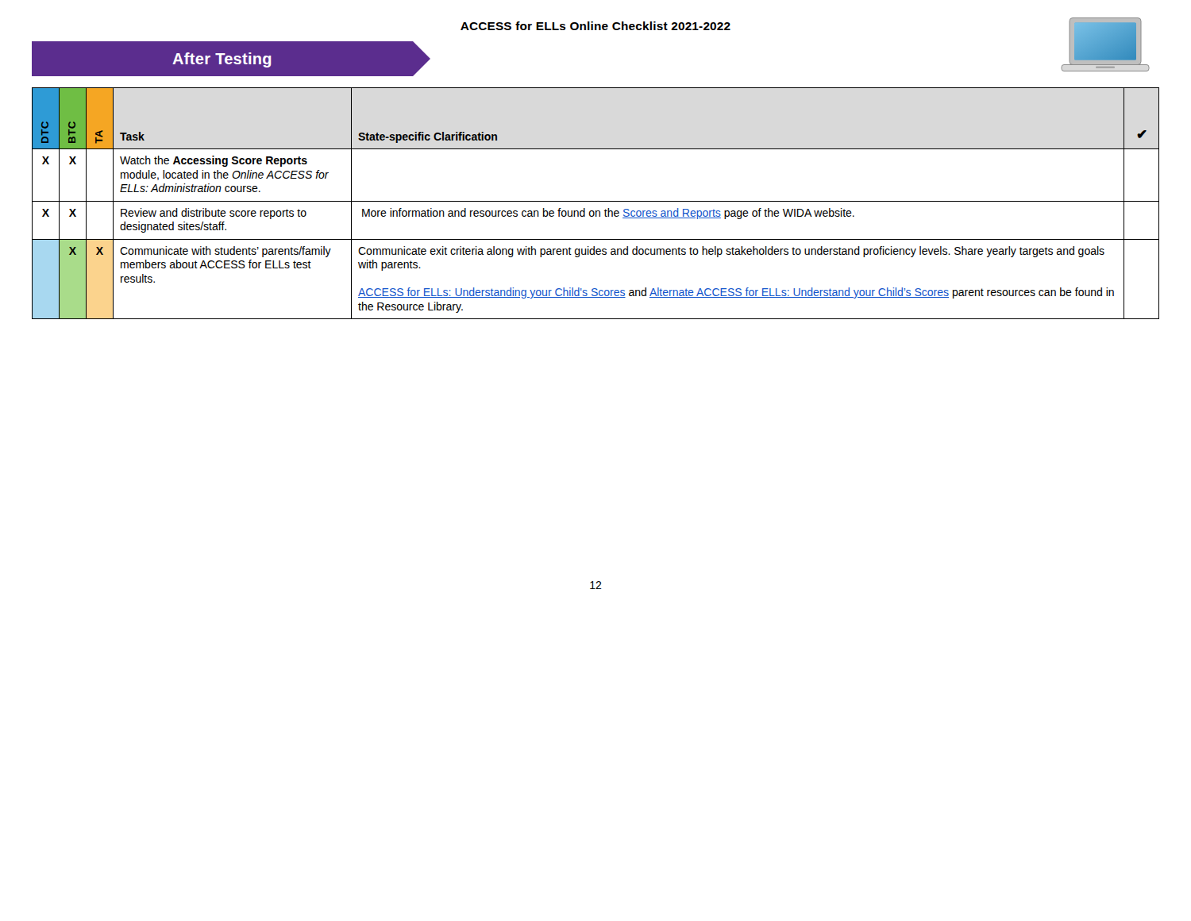ACCESS for ELLs Online Checklist 2021-2022
After Testing
| DTC | BTC | TA | Task | State-specific Clarification | ✔ |
| --- | --- | --- | --- | --- | --- |
| X | X | | Watch the Accessing Score Reports module, located in the Online ACCESS for ELLs: Administration course. | | |
| X | X | | Review and distribute score reports to designated sites/staff. | More information and resources can be found on the Scores and Reports page of the WIDA website. | |
| | X | X | Communicate with students’ parents/family members about ACCESS for ELLs test results. | Communicate exit criteria along with parent guides and documents to help stakeholders to understand proficiency levels. Share yearly targets and goals with parents. ACCESS for ELLs: Understanding your Child's Scores and Alternate ACCESS for ELLs: Understand your Child’s Scores parent resources can be found in the Resource Library. | |
12